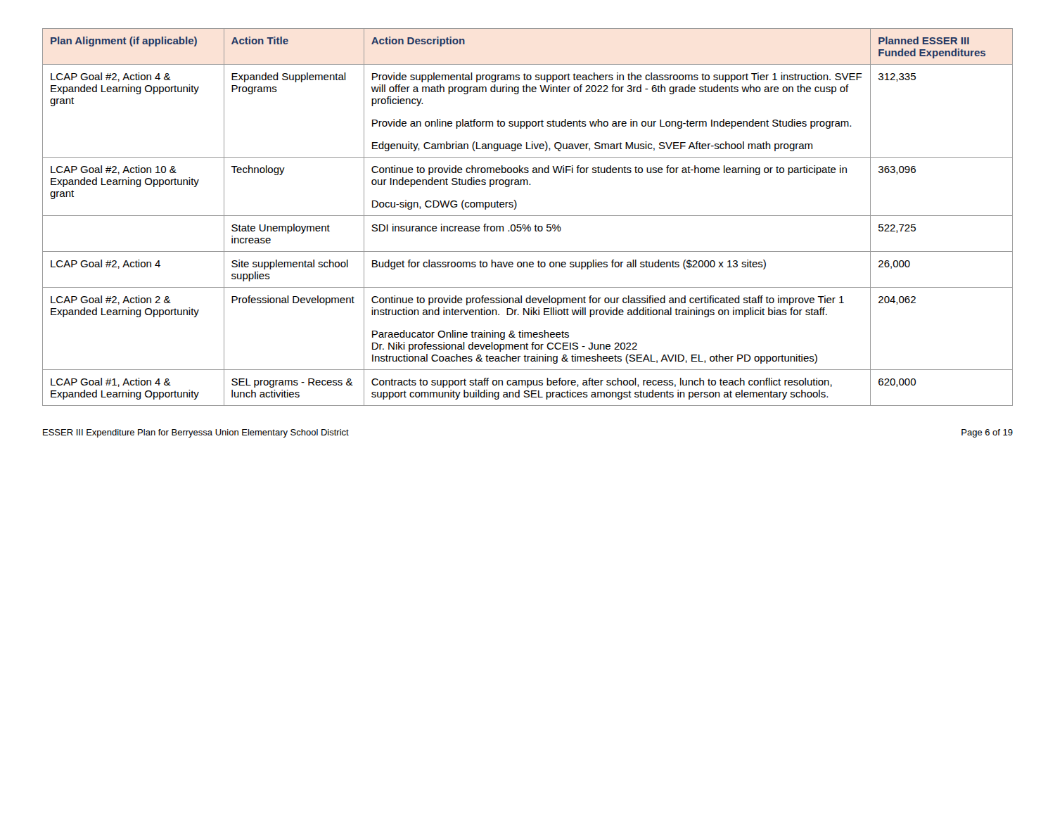ESSER III Planned Actions and Expenditures
| Plan Alignment (if applicable) | Action Title | Action Description | Planned ESSER III Funded Expenditures |
| --- | --- | --- | --- |
| LCAP Goal #2, Action 4 & Expanded Learning Opportunity grant | Expanded Supplemental Programs | Provide supplemental programs to support teachers in the classrooms to support Tier 1 instruction. SVEF will offer a math program during the Winter of 2022 for 3rd - 6th grade students who are on the cusp of proficiency. Provide an online platform to support students who are in our Long-term Independent Studies program. Edgenuity, Cambrian (Language Live), Quaver, Smart Music, SVEF After-school math program | 312,335 |
| LCAP Goal #2, Action 10 & Expanded Learning Opportunity grant | Technology | Continue to provide chromebooks and WiFi for students to use for at-home learning or to participate in our Independent Studies program. Docu-sign, CDWG (computers) | 363,096 |
| | State Unemployment increase | SDI insurance increase from .05% to 5% | 522,725 |
| LCAP Goal #2, Action 4 | Site supplemental school supplies | Budget for classrooms to have one to one supplies for all students ($2000 x 13 sites) | 26,000 |
| LCAP Goal #2, Action 2 & Expanded Learning Opportunity | Professional Development | Continue to provide professional development for our classified and certificated staff to improve Tier 1 instruction and intervention. Dr. Niki Elliott will provide additional trainings on implicit bias for staff. Paraeducator Online training & timesheets Dr. Niki professional development for CCEIS - June 2022 Instructional Coaches & teacher training & timesheets (SEAL, AVID, EL, other PD opportunities) | 204,062 |
| LCAP Goal #1, Action 4 & Expanded Learning Opportunity | SEL programs - Recess & lunch activities | Contracts to support staff on campus before, after school, recess, lunch to teach conflict resolution, support community building and SEL practices amongst students in person at elementary schools. | 620,000 |
ESSER III Expenditure Plan for Berryessa Union Elementary School District Page 6 of 19